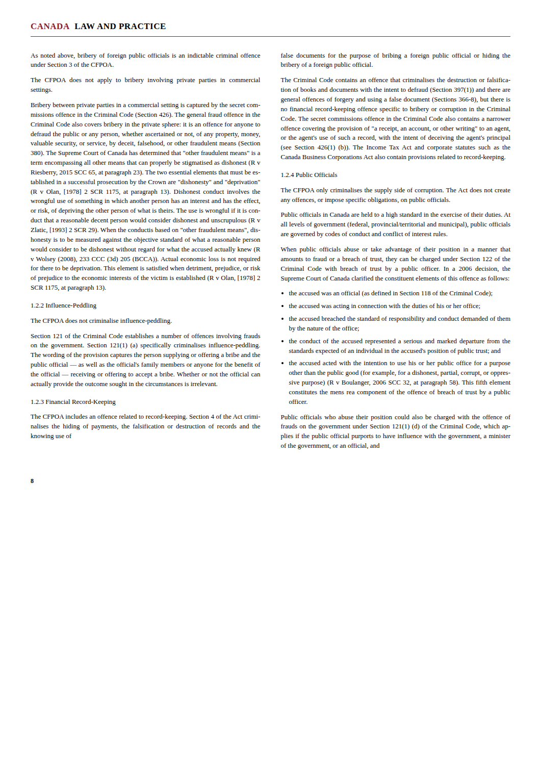CANADA LAW AND PRACTICE
As noted above, bribery of foreign public officials is an indictable criminal offence under Section 3 of the CFPOA.
The CFPOA does not apply to bribery involving private parties in commercial settings.
Bribery between private parties in a commercial setting is captured by the secret commissions offence in the Criminal Code (Section 426). The general fraud offence in the Criminal Code also covers bribery in the private sphere: it is an offence for anyone to defraud the public or any person, whether ascertained or not, of any property, money, valuable security, or service, by deceit, falsehood, or other fraudulent means (Section 380). The Supreme Court of Canada has determined that "other fraudulent means" is a term encompassing all other means that can properly be stigmatised as dishonest (R v Riesberry, 2015 SCC 65, at paragraph 23). The two essential elements that must be established in a successful prosecution by the Crown are "dishonesty" and "deprivation" (R v Olan, [1978] 2 SCR 1175, at paragraph 13). Dishonest conduct involves the wrongful use of something in which another person has an interest and has the effect, or risk, of depriving the other person of what is theirs. The use is wrongful if it is conduct that a reasonable decent person would consider dishonest and unscrupulous (R v Zlatic, [1993] 2 SCR 29). When the conductis based on "other fraudulent means", dishonesty is to be measured against the objective standard of what a reasonable person would consider to be dishonest without regard for what the accused actually knew (R v Wolsey (2008), 233 CCC (3d) 205 (BCCA)). Actual economic loss is not required for there to be deprivation. This element is satisfied when detriment, prejudice, or risk of prejudice to the economic interests of the victim is established (R v Olan, [1978] 2 SCR 1175, at paragraph 13).
1.2.2 Influence-Peddling
The CFPOA does not criminalise influence-peddling.
Section 121 of the Criminal Code establishes a number of offences involving frauds on the government. Section 121(1) (a) specifically criminalises influence-peddling. The wording of the provision captures the person supplying or offering a bribe and the public official — as well as the official's family members or anyone for the benefit of the official — receiving or offering to accept a bribe. Whether or not the official can actually provide the outcome sought in the circumstances is irrelevant.
1.2.3 Financial Record-Keeping
The CFPOA includes an offence related to record-keeping. Section 4 of the Act criminalises the hiding of payments, the falsification or destruction of records and the knowing use of
false documents for the purpose of bribing a foreign public official or hiding the bribery of a foreign public official.
The Criminal Code contains an offence that criminalises the destruction or falsification of books and documents with the intent to defraud (Section 397(1)) and there are general offences of forgery and using a false document (Sections 366-8), but there is no financial record-keeping offence specific to bribery or corruption in the Criminal Code. The secret commissions offence in the Criminal Code also contains a narrower offence covering the provision of "a receipt, an account, or other writing" to an agent, or the agent's use of such a record, with the intent of deceiving the agent's principal (see Section 426(1) (b)). The Income Tax Act and corporate statutes such as the Canada Business Corporations Act also contain provisions related to record-keeping.
1.2.4 Public Officials
The CFPOA only criminalises the supply side of corruption. The Act does not create any offences, or impose specific obligations, on public officials.
Public officials in Canada are held to a high standard in the exercise of their duties. At all levels of government (federal, provincial/territorial and municipal), public officials are governed by codes of conduct and conflict of interest rules.
When public officials abuse or take advantage of their position in a manner that amounts to fraud or a breach of trust, they can be charged under Section 122 of the Criminal Code with breach of trust by a public officer. In a 2006 decision, the Supreme Court of Canada clarified the constituent elements of this offence as follows:
the accused was an official (as defined in Section 118 of the Criminal Code);
the accused was acting in connection with the duties of his or her office;
the accused breached the standard of responsibility and conduct demanded of them by the nature of the office;
the conduct of the accused represented a serious and marked departure from the standards expected of an individual in the accused's position of public trust; and
the accused acted with the intention to use his or her public office for a purpose other than the public good (for example, for a dishonest, partial, corrupt, or oppressive purpose) (R v Boulanger, 2006 SCC 32, at paragraph 58). This fifth element constitutes the mens rea component of the offence of breach of trust by a public officer.
Public officials who abuse their position could also be charged with the offence of frauds on the government under Section 121(1) (d) of the Criminal Code, which applies if the public official purports to have influence with the government, a minister of the government, or an official, and
8